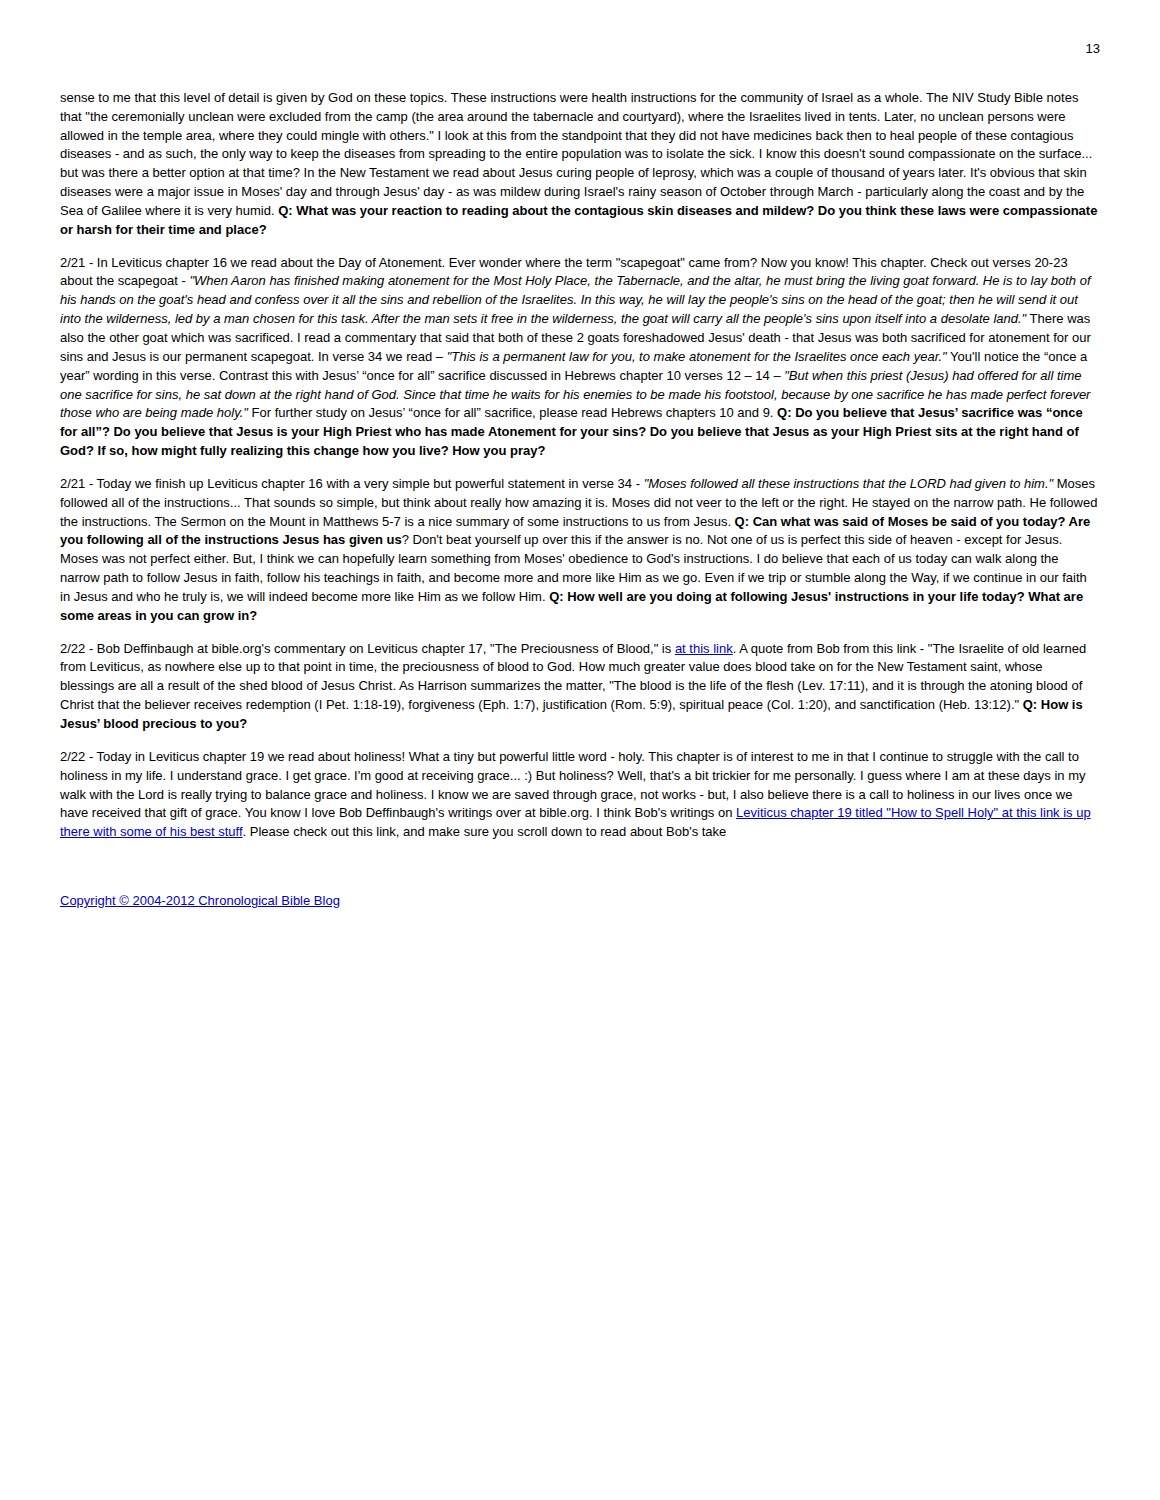13
sense to me that this level of detail is given by God on these topics. These instructions were health instructions for the community of Israel as a whole. The NIV Study Bible notes that "the ceremonially unclean were excluded from the camp (the area around the tabernacle and courtyard), where the Israelites lived in tents. Later, no unclean persons were allowed in the temple area, where they could mingle with others." I look at this from the standpoint that they did not have medicines back then to heal people of these contagious diseases - and as such, the only way to keep the diseases from spreading to the entire population was to isolate the sick. I know this doesn't sound compassionate on the surface... but was there a better option at that time? In the New Testament we read about Jesus curing people of leprosy, which was a couple of thousand of years later. It's obvious that skin diseases were a major issue in Moses' day and through Jesus' day - as was mildew during Israel's rainy season of October through March - particularly along the coast and by the Sea of Galilee where it is very humid. Q: What was your reaction to reading about the contagious skin diseases and mildew? Do you think these laws were compassionate or harsh for their time and place?
2/21 - In Leviticus chapter 16 we read about the Day of Atonement. Ever wonder where the term "scapegoat" came from? Now you know! This chapter. Check out verses 20-23 about the scapegoat - "When Aaron has finished making atonement for the Most Holy Place, the Tabernacle, and the altar, he must bring the living goat forward. He is to lay both of his hands on the goat's head and confess over it all the sins and rebellion of the Israelites. In this way, he will lay the people's sins on the head of the goat; then he will send it out into the wilderness, led by a man chosen for this task. After the man sets it free in the wilderness, the goat will carry all the people's sins upon itself into a desolate land." There was also the other goat which was sacrificed. I read a commentary that said that both of these 2 goats foreshadowed Jesus' death - that Jesus was both sacrificed for atonement for our sins and Jesus is our permanent scapegoat. In verse 34 we read – "This is a permanent law for you, to make atonement for the Israelites once each year." You'll notice the “once a year” wording in this verse. Contrast this with Jesus’ “once for all” sacrifice discussed in Hebrews chapter 10 verses 12 – 14 – "But when this priest (Jesus) had offered for all time one sacrifice for sins, he sat down at the right hand of God. Since that time he waits for his enemies to be made his footstool, because by one sacrifice he has made perfect forever those who are being made holy." For further study on Jesus’ “once for all” sacrifice, please read Hebrews chapters 10 and 9. Q: Do you believe that Jesus’ sacrifice was “once for all”? Do you believe that Jesus is your High Priest who has made Atonement for your sins? Do you believe that Jesus as your High Priest sits at the right hand of God? If so, how might fully realizing this change how you live? How you pray?
2/21 - Today we finish up Leviticus chapter 16 with a very simple but powerful statement in verse 34 - "Moses followed all these instructions that the LORD had given to him." Moses followed all of the instructions... That sounds so simple, but think about really how amazing it is. Moses did not veer to the left or the right. He stayed on the narrow path. He followed the instructions. The Sermon on the Mount in Matthews 5-7 is a nice summary of some instructions to us from Jesus. Q: Can what was said of Moses be said of you today? Are you following all of the instructions Jesus has given us? Don't beat yourself up over this if the answer is no. Not one of us is perfect this side of heaven - except for Jesus. Moses was not perfect either. But, I think we can hopefully learn something from Moses' obedience to God's instructions. I do believe that each of us today can walk along the narrow path to follow Jesus in faith, follow his teachings in faith, and become more and more like Him as we go. Even if we trip or stumble along the Way, if we continue in our faith in Jesus and who he truly is, we will indeed become more like Him as we follow Him. Q: How well are you doing at following Jesus' instructions in your life today? What are some areas in you can grow in?
2/22 - Bob Deffinbaugh at bible.org's commentary on Leviticus chapter 17, "The Preciousness of Blood," is at this link. A quote from Bob from this link - "The Israelite of old learned from Leviticus, as nowhere else up to that point in time, the preciousness of blood to God. How much greater value does blood take on for the New Testament saint, whose blessings are all a result of the shed blood of Jesus Christ. As Harrison summarizes the matter, "The blood is the life of the flesh (Lev. 17:11), and it is through the atoning blood of Christ that the believer receives redemption (I Pet. 1:18-19), forgiveness (Eph. 1:7), justification (Rom. 5:9), spiritual peace (Col. 1:20), and sanctification (Heb. 13:12)." Q: How is Jesus’ blood precious to you?
2/22 - Today in Leviticus chapter 19 we read about holiness! What a tiny but powerful little word - holy. This chapter is of interest to me in that I continue to struggle with the call to holiness in my life. I understand grace. I get grace. I'm good at receiving grace... :) But holiness? Well, that's a bit trickier for me personally. I guess where I am at these days in my walk with the Lord is really trying to balance grace and holiness. I know we are saved through grace, not works - but, I also believe there is a call to holiness in our lives once we have received that gift of grace. You know I love Bob Deffinbaugh's writings over at bible.org. I think Bob's writings on Leviticus chapter 19 titled "How to Spell Holy" at this link is up there with some of his best stuff. Please check out this link, and make sure you scroll down to read about Bob's take
Copyright © 2004-2012 Chronological Bible Blog